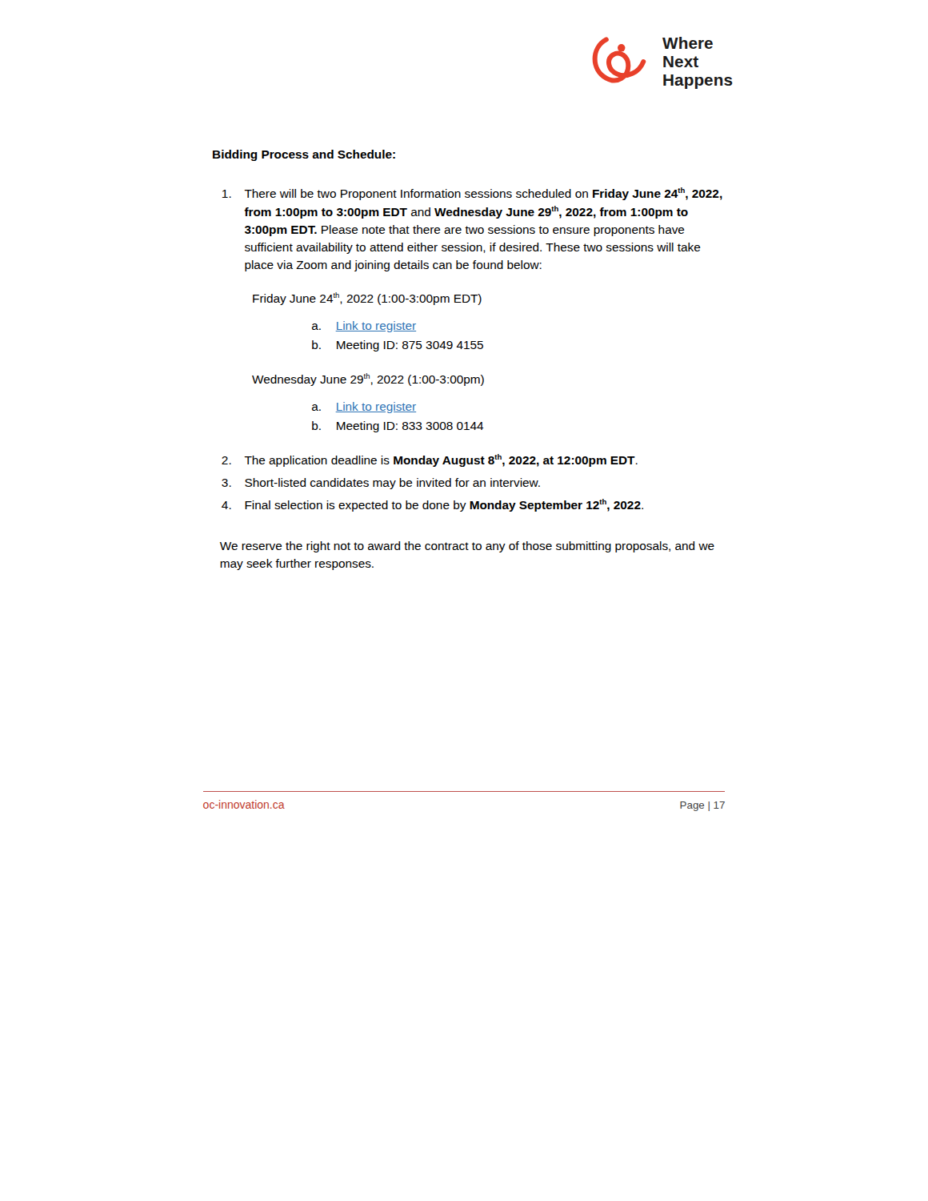Where
Next
Happens
Bidding Process and Schedule:
There will be two Proponent Information sessions scheduled on Friday June 24th, 2022, from 1:00pm to 3:00pm EDT and Wednesday June 29th, 2022, from 1:00pm to 3:00pm EDT. Please note that there are two sessions to ensure proponents have sufficient availability to attend either session, if desired. These two sessions will take place via Zoom and joining details can be found below:
Friday June 24th, 2022 (1:00-3:00pm EDT)
Link to register
Meeting ID: 875 3049 4155
Wednesday June 29th, 2022 (1:00-3:00pm)
Link to register
Meeting ID: 833 3008 0144
The application deadline is Monday August 8th, 2022, at 12:00pm EDT.
Short-listed candidates may be invited for an interview.
Final selection is expected to be done by Monday September 12th, 2022.
We reserve the right not to award the contract to any of those submitting proposals, and we may seek further responses.
oc-innovation.ca
Page | 17